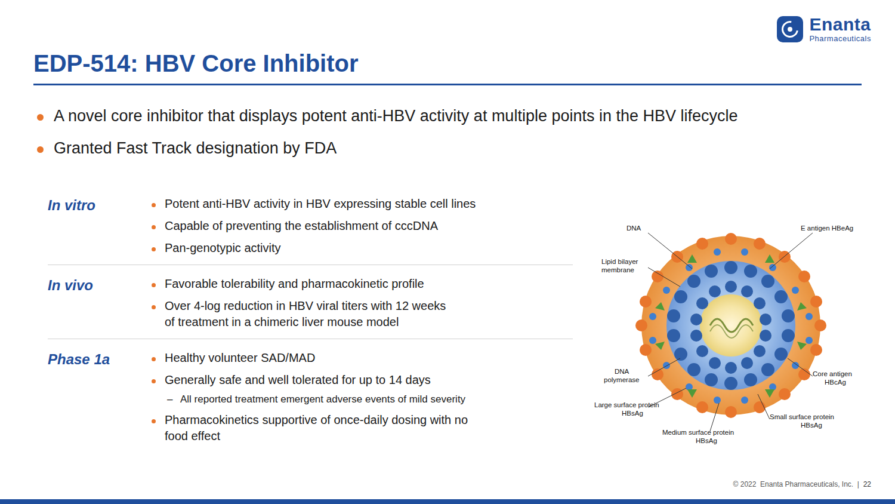Enanta
Pharmaceuticals
EDP-514: HBV Core Inhibitor
A novel core inhibitor that displays potent anti-HBV activity at multiple points in the HBV lifecycle
Granted Fast Track designation by FDA
In vitro
Potent anti-HBV activity in HBV expressing stable cell lines
Capable of preventing the establishment of cccDNA
Pan-genotypic activity
In vivo
Favorable tolerability and pharmacokinetic profile
Over 4-log reduction in HBV viral titers with 12 weeks
of treatment in a chimeric liver mouse model
Phase 1a
Healthy volunteer SAD/MAD
Generally safe and well tolerated for up to 14 days
All reported treatment emergent adverse events of mild severity
Pharmacokinetics supportive of once-daily dosing with no
food effect
DNA Lipid bilayer membrane DNA polymerase Large surface protein HBsAg Medium surface protein HBsAg Small surface protein HBsAg Core antigen HBcAg E antigen HBeAg
© 2022 Enanta Pharmaceuticals, Inc. | 22